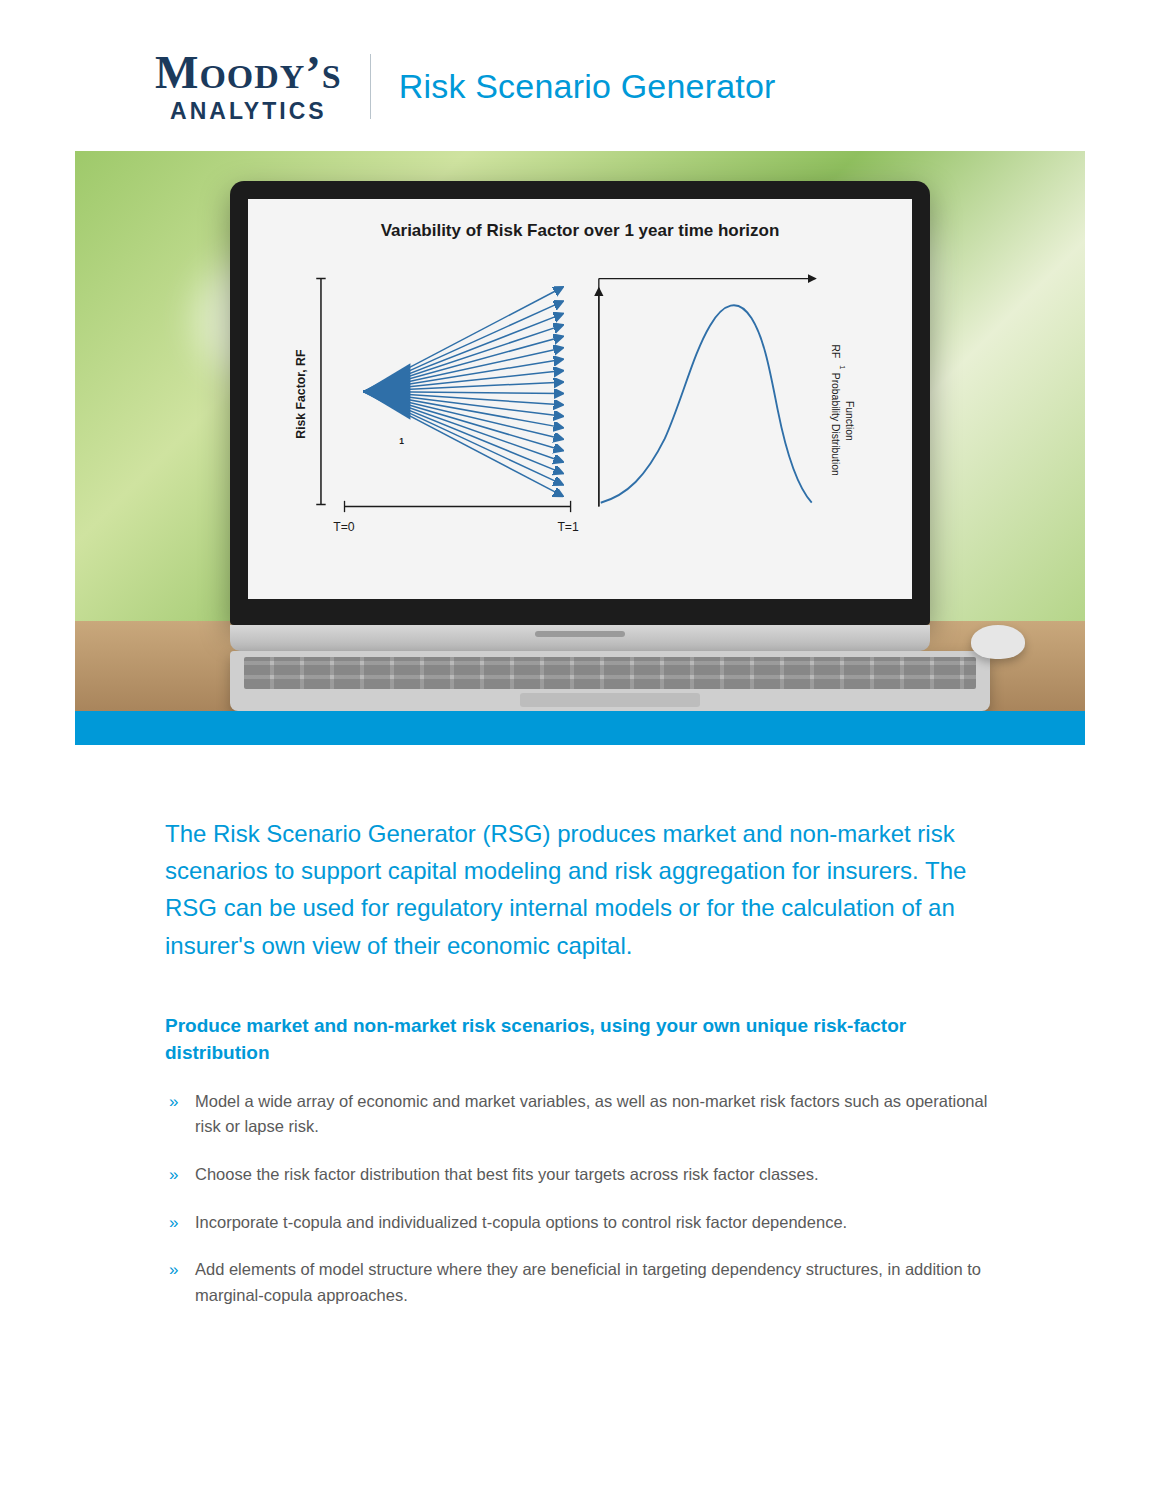MOODY’S ANALYTICS
Risk Scenario Generator
Variability of Risk Factor over 1 year time horizon
Risk Factor, RF 1 T=0 T=1 RF 1 Probability Distribution Function
The Risk Scenario Generator (RSG) produces market and non-market risk scenarios to support capital modeling and risk aggregation for insurers. The RSG can be used for regulatory internal models or for the calculation of an insurer's own view of their economic capital.
Produce market and non-market risk scenarios, using your own unique risk-factor distribution
Model a wide array of economic and market variables, as well as non-market risk factors such as operational risk or lapse risk.
Choose the risk factor distribution that best fits your targets across risk factor classes.
Incorporate t-copula and individualized t-copula options to control risk factor dependence.
Add elements of model structure where they are beneficial in targeting dependency structures, in addition to marginal-copula approaches.